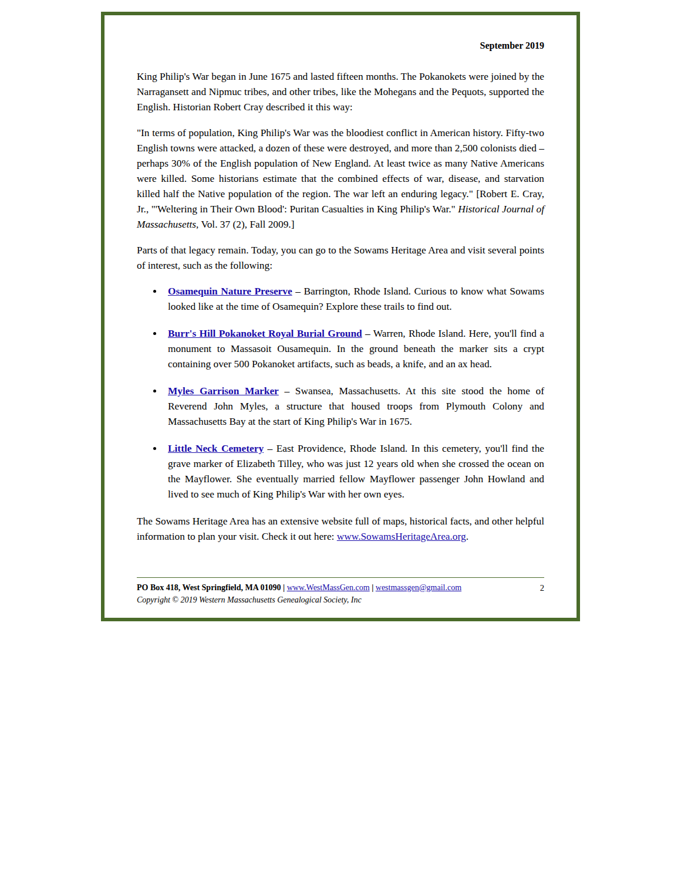September 2019
King Philip's War began in June 1675 and lasted fifteen months. The Pokanokets were joined by the Narragansett and Nipmuc tribes, and other tribes, like the Mohegans and the Pequots, supported the English. Historian Robert Cray described it this way:
"In terms of population, King Philip's War was the bloodiest conflict in American history. Fifty-two English towns were attacked, a dozen of these were destroyed, and more than 2,500 colonists died – perhaps 30% of the English population of New England. At least twice as many Native Americans were killed. Some historians estimate that the combined effects of war, disease, and starvation killed half the Native population of the region. The war left an enduring legacy." [Robert E. Cray, Jr., "'Weltering in Their Own Blood': Puritan Casualties in King Philip's War." Historical Journal of Massachusetts, Vol. 37 (2), Fall 2009.]
Parts of that legacy remain. Today, you can go to the Sowams Heritage Area and visit several points of interest, such as the following:
Osamequin Nature Preserve – Barrington, Rhode Island. Curious to know what Sowams looked like at the time of Osamequin? Explore these trails to find out.
Burr's Hill Pokanoket Royal Burial Ground – Warren, Rhode Island. Here, you'll find a monument to Massasoit Ousamequin. In the ground beneath the marker sits a crypt containing over 500 Pokanoket artifacts, such as beads, a knife, and an ax head.
Myles Garrison Marker – Swansea, Massachusetts. At this site stood the home of Reverend John Myles, a structure that housed troops from Plymouth Colony and Massachusetts Bay at the start of King Philip's War in 1675.
Little Neck Cemetery – East Providence, Rhode Island. In this cemetery, you'll find the grave marker of Elizabeth Tilley, who was just 12 years old when she crossed the ocean on the Mayflower. She eventually married fellow Mayflower passenger John Howland and lived to see much of King Philip's War with her own eyes.
The Sowams Heritage Area has an extensive website full of maps, historical facts, and other helpful information to plan your visit. Check it out here: www.SowamsHeritageArea.org.
PO Box 418, West Springfield, MA 01090 | www.WestMassGen.com | westmassgen@gmail.com
Copyright © 2019 Western Massachusetts Genealogical Society, Inc
2